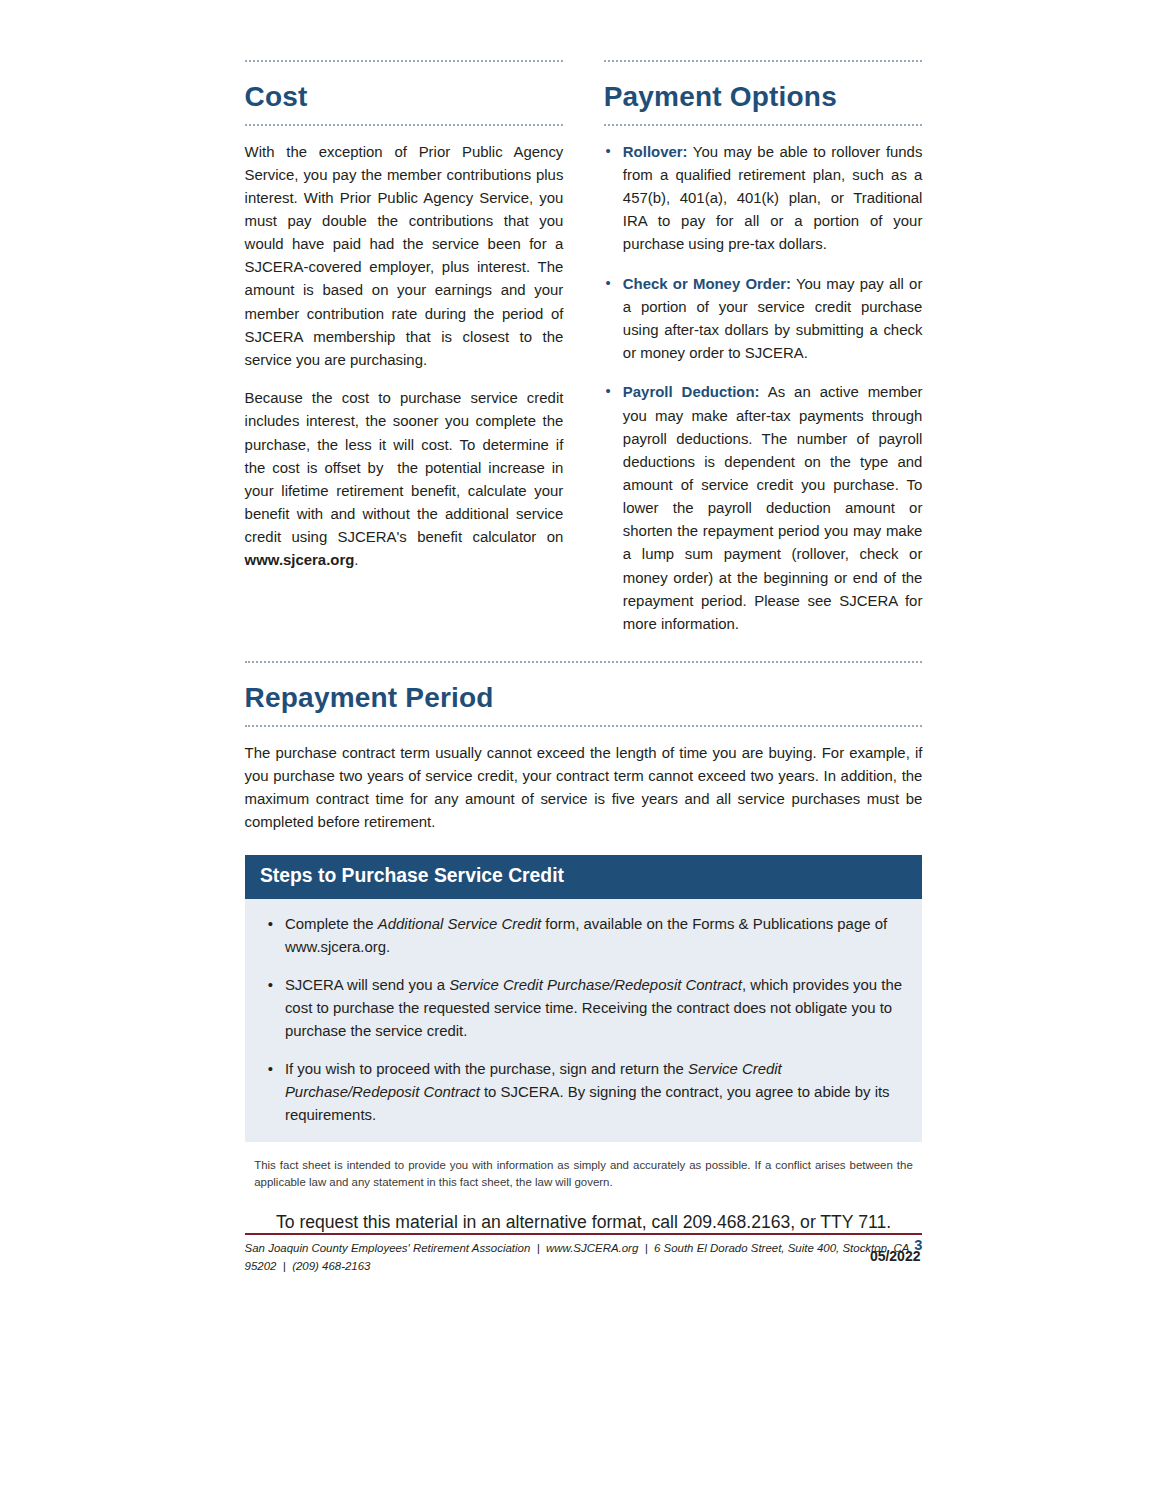Cost
With the exception of Prior Public Agency Service, you pay the member contributions plus interest. With Prior Public Agency Service, you must pay double the contributions that you would have paid had the service been for a SJCERA-covered employer, plus interest. The amount is based on your earnings and your member contribution rate during the period of SJCERA membership that is closest to the service you are purchasing.
Because the cost to purchase service credit includes interest, the sooner you complete the purchase, the less it will cost. To determine if the cost is offset by the potential increase in your lifetime retirement benefit, calculate your benefit with and without the additional service credit using SJCERA's benefit calculator on www.sjcera.org.
Payment Options
Rollover: You may be able to rollover funds from a qualified retirement plan, such as a 457(b), 401(a), 401(k) plan, or Traditional IRA to pay for all or a portion of your purchase using pre-tax dollars.
Check or Money Order: You may pay all or a portion of your service credit purchase using after-tax dollars by submitting a check or money order to SJCERA.
Payroll Deduction: As an active member you may make after-tax payments through payroll deductions. The number of payroll deductions is dependent on the type and amount of service credit you purchase. To lower the payroll deduction amount or shorten the repayment period you may make a lump sum payment (rollover, check or money order) at the beginning or end of the repayment period. Please see SJCERA for more information.
Repayment Period
The purchase contract term usually cannot exceed the length of time you are buying. For example, if you purchase two years of service credit, your contract term cannot exceed two years. In addition, the maximum contract time for any amount of service is five years and all service purchases must be completed before retirement.
Steps to Purchase Service Credit
Complete the Additional Service Credit form, available on the Forms & Publications page of www.sjcera.org.
SJCERA will send you a Service Credit Purchase/Redeposit Contract, which provides you the cost to purchase the requested service time. Receiving the contract does not obligate you to purchase the service credit.
If you wish to proceed with the purchase, sign and return the Service Credit Purchase/Redeposit Contract to SJCERA. By signing the contract, you agree to abide by its requirements.
This fact sheet is intended to provide you with information as simply and accurately as possible. If a conflict arises between the applicable law and any statement in this fact sheet, the law will govern.
To request this material in an alternative format, call 209.468.2163, or TTY 711.
05/2022
San Joaquin County Employees' Retirement Association | www.SJCERA.org | 6 South El Dorado Street, Suite 400, Stockton, CA 95202 | (209) 468-2163
3